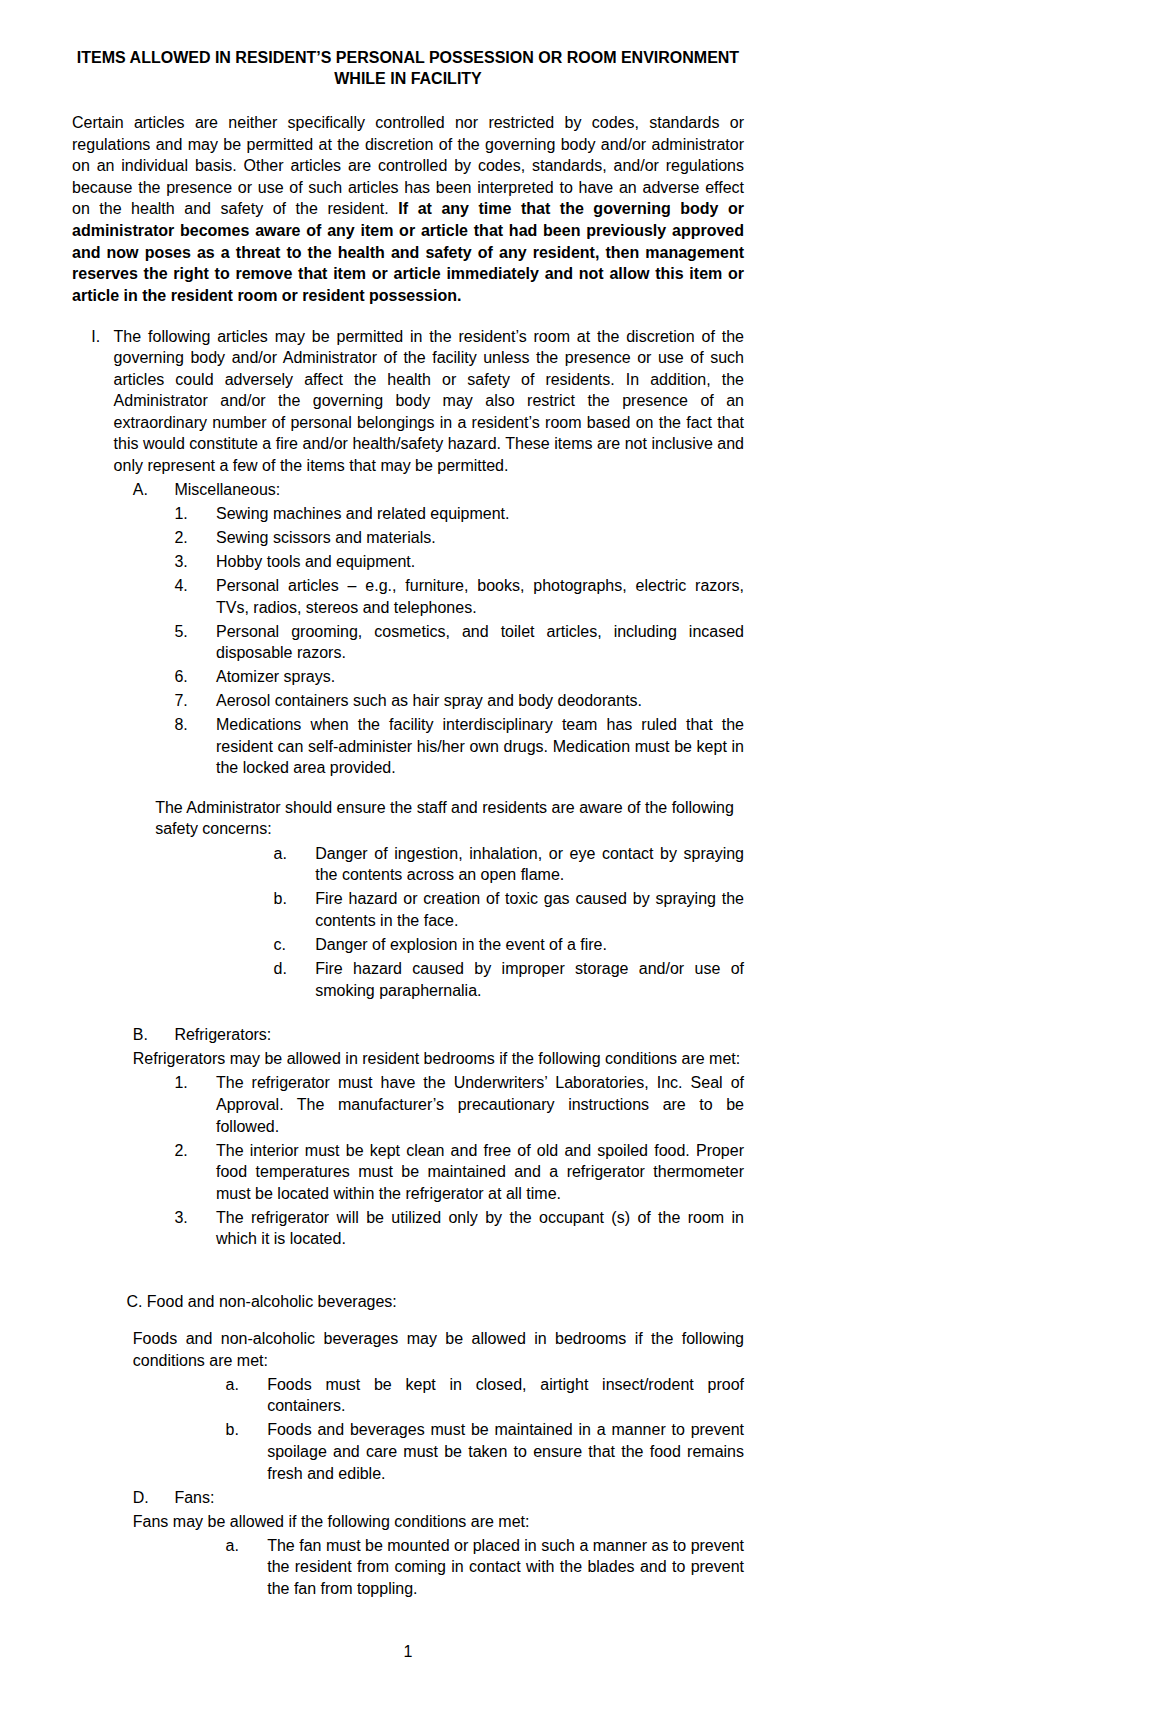Items Allowed in Resident’s Personal Possession or Room Environment
While in Facility
Certain articles are neither specifically controlled nor restricted by codes, standards or regulations and may be permitted at the discretion of the governing body and/or administrator on an individual basis. Other articles are controlled by codes, standards, and/or regulations because the presence or use of such articles has been interpreted to have an adverse effect on the health and safety of the resident. If at any time that the governing body or administrator becomes aware of any item or article that had been previously approved and now poses as a threat to the health and safety of any resident, then management reserves the right to remove that item or article immediately and not allow this item or article in the resident room or resident possession.
I.
The following articles may be permitted in the resident’s room at the discretion of the governing body and/or Administrator of the facility unless the presence or use of such articles could adversely affect the health or safety of residents. In addition, the Administrator and/or the governing body may also restrict the presence of an extraordinary number of personal belongings in a resident’s room based on the fact that this would constitute a fire and/or health/safety hazard. These items are not inclusive and only represent a few of the items that may be permitted.
A.
Miscellaneous:
1.
Sewing machines and related equipment.
2.
Sewing scissors and materials.
3.
Hobby tools and equipment.
4.
Personal articles – e.g., furniture, books, photographs, electric razors, TVs, radios, stereos and telephones.
5.
Personal grooming, cosmetics, and toilet articles, including incased disposable razors.
6.
Atomizer sprays.
7.
Aerosol containers such as hair spray and body deodorants.
8.
Medications when the facility interdisciplinary team has ruled that the resident can self-administer his/her own drugs. Medication must be kept in the locked area provided.
The Administrator should ensure the staff and residents are aware of the following safety concerns:
a.
Danger of ingestion, inhalation, or eye contact by spraying the contents across an open flame.
b.
Fire hazard or creation of toxic gas caused by spraying the contents in the face.
c.
Danger of explosion in the event of a fire.
d.
Fire hazard caused by improper storage and/or use of smoking paraphernalia.
B.
Refrigerators:
Refrigerators may be allowed in resident bedrooms if the following conditions are met:
1.
The refrigerator must have the Underwriters’ Laboratories, Inc. Seal of Approval. The manufacturer’s precautionary instructions are to be followed.
2.
The interior must be kept clean and free of old and spoiled food. Proper food temperatures must be maintained and a refrigerator thermometer must be located within the refrigerator at all time.
3.
The refrigerator will be utilized only by the occupant (s) of the room in which it is located.
C. Food and non-alcoholic beverages:
Foods and non-alcoholic beverages may be allowed in bedrooms if the following conditions are met:
a.
Foods must be kept in closed, airtight insect/rodent proof containers.
b.
Foods and beverages must be maintained in a manner to prevent spoilage and care must be taken to ensure that the food remains fresh and edible.
D.
Fans:
Fans may be allowed if the following conditions are met:
a.
The fan must be mounted or placed in such a manner as to prevent the resident from coming in contact with the blades and to prevent the fan from toppling.
1